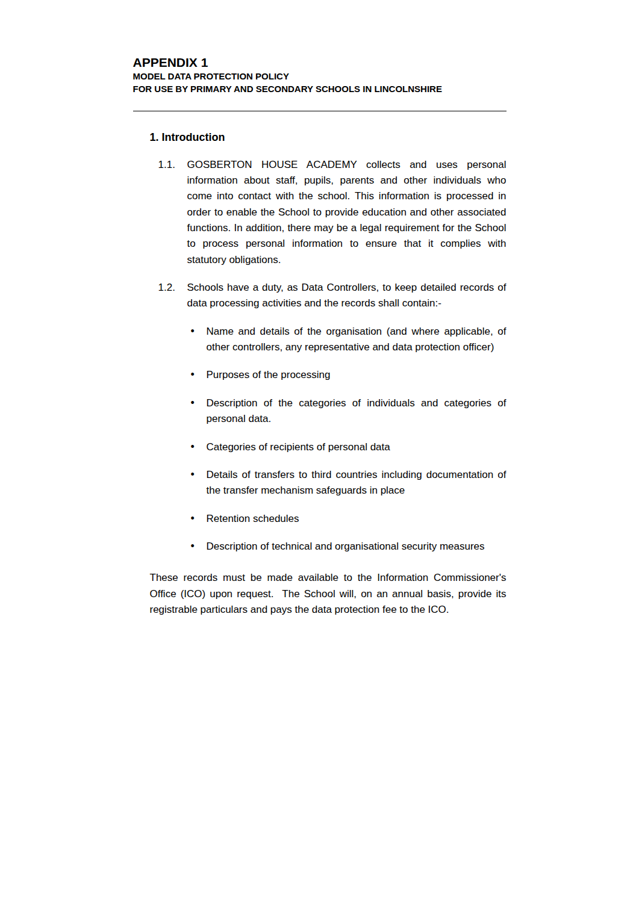APPENDIX 1
Model Data Protection Policy
For use by Primary and Secondary Schools in Lincolnshire
1. Introduction
1.1.
GOSBERTON HOUSE ACADEMY collects and uses personal information about staff, pupils, parents and other individuals who come into contact with the school. This information is processed in order to enable the School to provide education and other associated functions. In addition, there may be a legal requirement for the School to process personal information to ensure that it complies with statutory obligations.
1.2.
Schools have a duty, as Data Controllers, to keep detailed records of data processing activities and the records shall contain:-
Name and details of the organisation (and where applicable, of other controllers, any representative and data protection officer)
Purposes of the processing
Description of the categories of individuals and categories of personal data.
Categories of recipients of personal data
Details of transfers to third countries including documentation of the transfer mechanism safeguards in place
Retention schedules
Description of technical and organisational security measures
These records must be made available to the Information Commissioner's Office (ICO) upon request. The School will, on an annual basis, provide its registrable particulars and pays the data protection fee to the ICO.